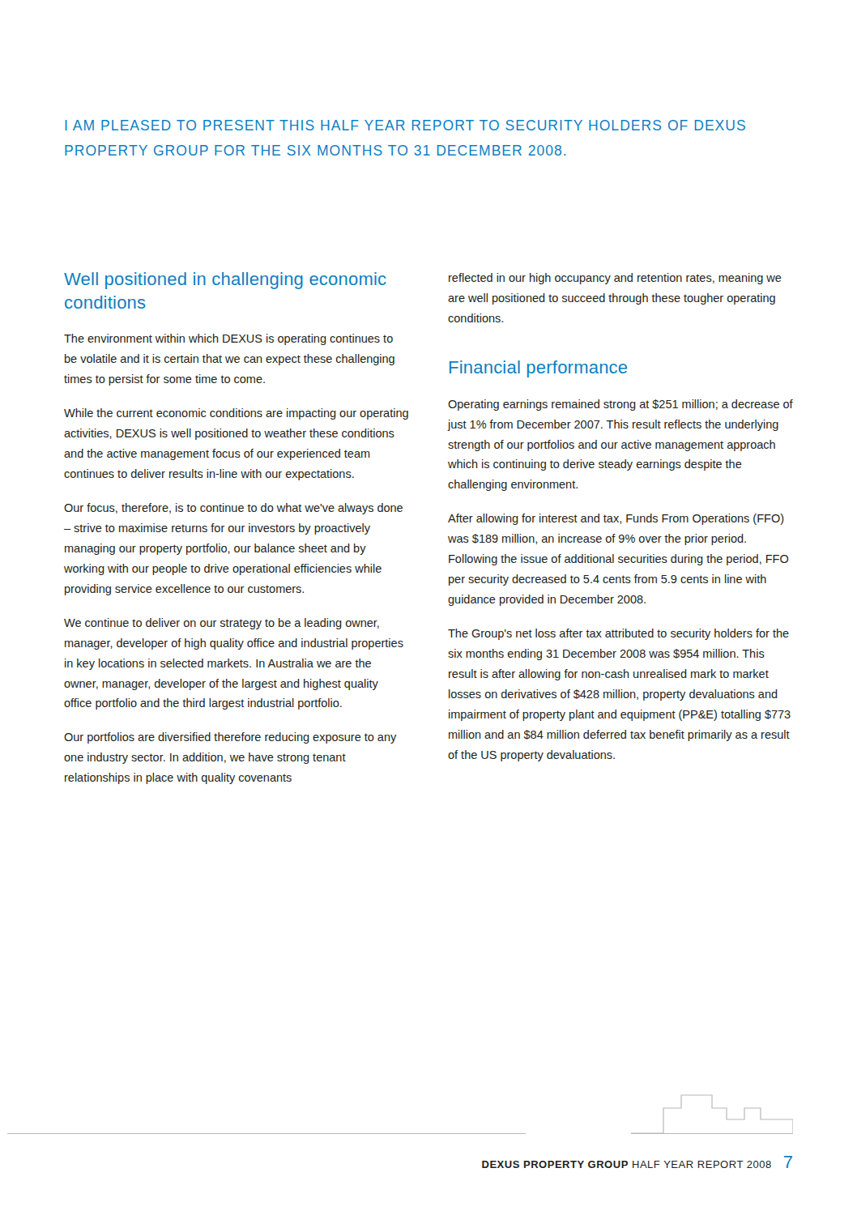I AM PLEASED TO PRESENT THIS HALF YEAR REPORT TO SECURITY HOLDERS OF DEXUS PROPERTY GROUP FOR THE SIX MONTHS TO 31 DECEMBER 2008.
Well positioned in challenging economic conditions
The environment within which DEXUS is operating continues to be volatile and it is certain that we can expect these challenging times to persist for some time to come.
While the current economic conditions are impacting our operating activities, DEXUS is well positioned to weather these conditions and the active management focus of our experienced team continues to deliver results in-line with our expectations.
Our focus, therefore, is to continue to do what we've always done – strive to maximise returns for our investors by proactively managing our property portfolio, our balance sheet and by working with our people to drive operational efficiencies while providing service excellence to our customers.
We continue to deliver on our strategy to be a leading owner, manager, developer of high quality office and industrial properties in key locations in selected markets. In Australia we are the owner, manager, developer of the largest and highest quality office portfolio and the third largest industrial portfolio.
Our portfolios are diversified therefore reducing exposure to any one industry sector. In addition, we have strong tenant relationships in place with quality covenants
reflected in our high occupancy and retention rates, meaning we are well positioned to succeed through these tougher operating conditions.
Financial performance
Operating earnings remained strong at $251 million; a decrease of just 1% from December 2007. This result reflects the underlying strength of our portfolios and our active management approach which is continuing to derive steady earnings despite the challenging environment.
After allowing for interest and tax, Funds From Operations (FFO) was $189 million, an increase of 9% over the prior period. Following the issue of additional securities during the period, FFO per security decreased to 5.4 cents from 5.9 cents in line with guidance provided in December 2008.
The Group's net loss after tax attributed to security holders for the six months ending 31 December 2008 was $954 million. This result is after allowing for non-cash unrealised mark to market losses on derivatives of $428 million, property devaluations and impairment of property plant and equipment (PP&E) totalling $773 million and an $84 million deferred tax benefit primarily as a result of the US property devaluations.
DEXUS PROPERTY GROUP HALF YEAR REPORT 2008 7